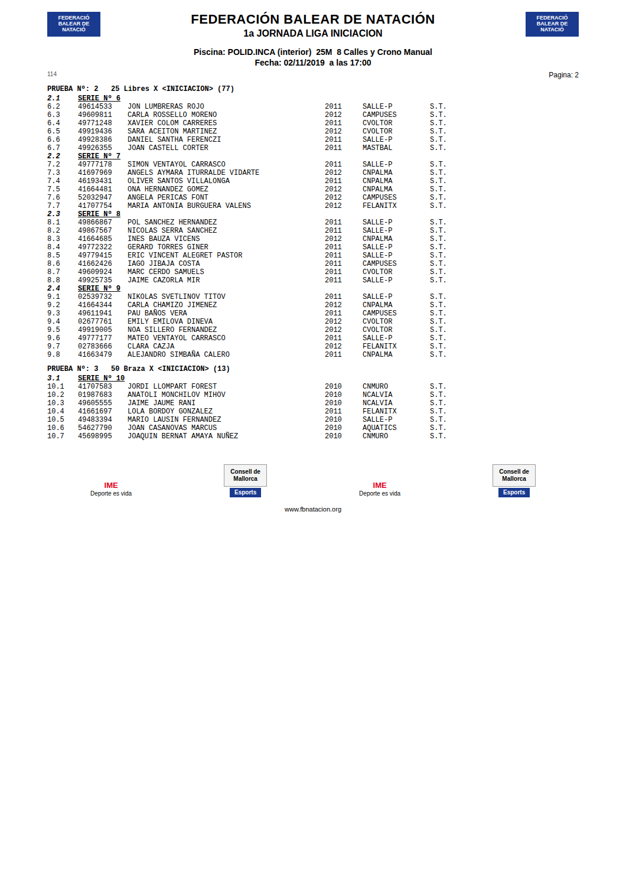FEDERACIÓ
BALEAR DE
NATACIÓ
FEDERACIÓ
BALEAR DE
NATACIÓ
FEDERACIÓN BALEAR DE NATACIÓN
1a JORNADA LIGA INICIACION
Piscina: POLID.INCA (interior) 25M 8 Calles y Crono Manual
Fecha: 02/11/2019 a las 17:00
114 Pagina: 2
PRUEBA Nº: 2 25 Libres X <INICIACION> (77)
| 2.1 | SERIE Nº 6 |
| 6.2 | 49614533 | JON LUMBRERAS ROJO | 2011 | SALLE-P | S.T. |
| 6.3 | 49609811 | CARLA ROSSELLO MORENO | 2012 | CAMPUSES | S.T. |
| 6.4 | 49771248 | XAVIER COLOM CARRERES | 2011 | CVOLTOR | S.T. |
| 6.5 | 49919436 | SARA ACEITON MARTINEZ | 2012 | CVOLTOR | S.T. |
| 6.6 | 49928386 | DANIEL SANTHA FERENCZI | 2011 | SALLE-P | S.T. |
| 6.7 | 49926355 | JOAN CASTELL CORTER | 2011 | MASTBAL | S.T. |
| 2.2 | SERIE Nº 7 |
| 7.2 | 49777178 | SIMON VENTAYOL CARRASCO | 2011 | SALLE-P | S.T. |
| 7.3 | 41697969 | ANGELS AYMARA ITURRALDE VIDARTE | 2012 | CNPALMA | S.T. |
| 7.4 | 46193431 | OLIVER SANTOS VILLALONGA | 2011 | CNPALMA | S.T. |
| 7.5 | 41664481 | ONA HERNANDEZ GOMEZ | 2012 | CNPALMA | S.T. |
| 7.6 | 52032947 | ANGELA PERICAS FONT | 2012 | CAMPUSES | S.T. |
| 7.7 | 41707754 | MARIA ANTONIA BURGUERA VALENS | 2012 | FELANITX | S.T. |
| 2.3 | SERIE Nº 8 |
| 8.1 | 49866867 | POL SANCHEZ HERNANDEZ | 2011 | SALLE-P | S.T. |
| 8.2 | 49867567 | NICOLAS SERRA SANCHEZ | 2011 | SALLE-P | S.T. |
| 8.3 | 41664685 | INES BAUZA VICENS | 2012 | CNPALMA | S.T. |
| 8.4 | 49772322 | GERARD TORRES GINER | 2011 | SALLE-P | S.T. |
| 8.5 | 49779415 | ERIC VINCENT ALEGRET PASTOR | 2011 | SALLE-P | S.T. |
| 8.6 | 41662426 | IAGO JIBAJA COSTA | 2011 | CAMPUSES | S.T. |
| 8.7 | 49609924 | MARC CERDO SAMUELS | 2011 | CVOLTOR | S.T. |
| 8.8 | 49925735 | JAIME CAZORLA MIR | 2011 | SALLE-P | S.T. |
| 2.4 | SERIE Nº 9 |
| 9.1 | 02539732 | NIKOLAS SVETLINOV TITOV | 2011 | SALLE-P | S.T. |
| 9.2 | 41664344 | CARLA CHAMIZO JIMENEZ | 2012 | CNPALMA | S.T. |
| 9.3 | 49611941 | PAU BAÑOS VERA | 2011 | CAMPUSES | S.T. |
| 9.4 | 02677761 | EMILY EMILOVA DINEVA | 2012 | CVOLTOR | S.T. |
| 9.5 | 49919005 | NOA SILLERO FERNANDEZ | 2012 | CVOLTOR | S.T. |
| 9.6 | 49777177 | MATEO VENTAYOL CARRASCO | 2011 | SALLE-P | S.T. |
| 9.7 | 02783666 | CLARA CAZJA | 2012 | FELANITX | S.T. |
| 9.8 | 41663479 | ALEJANDRO SIMBAÑA CALERO | 2011 | CNPALMA | S.T. |
PRUEBA Nº: 3 50 Braza X <INICIACION> (13)
| 3.1 | SERIE Nº 10 |
| 10.1 | 41707583 | JORDI LLOMPART FOREST | 2010 | CNMURO | S.T. |
| 10.2 | 01987683 | ANATOLI MONCHILOV MIHOV | 2010 | NCALVIA | S.T. |
| 10.3 | 49605555 | JAIME JAUME RANI | 2010 | NCALVIA | S.T. |
| 10.4 | 41661697 | LOLA BORDOY GONZALEZ | 2011 | FELANITX | S.T. |
| 10.5 | 49483394 | MARIO LAUSIN FERNANDEZ | 2010 | SALLE-P | S.T. |
| 10.6 | 54627790 | JOAN CASANOVAS MARCUS | 2010 | AQUATICS | S.T. |
| 10.7 | 45698995 | JOAQUIN BERNAT AMAYA NUÑEZ | 2010 | CNMURO | S.T. |
IME
Deporte es vida
Consell de
Mallorca
Esports
IME
Deporte es vida
Consell de
Mallorca
Esports
www.fbnatacion.org